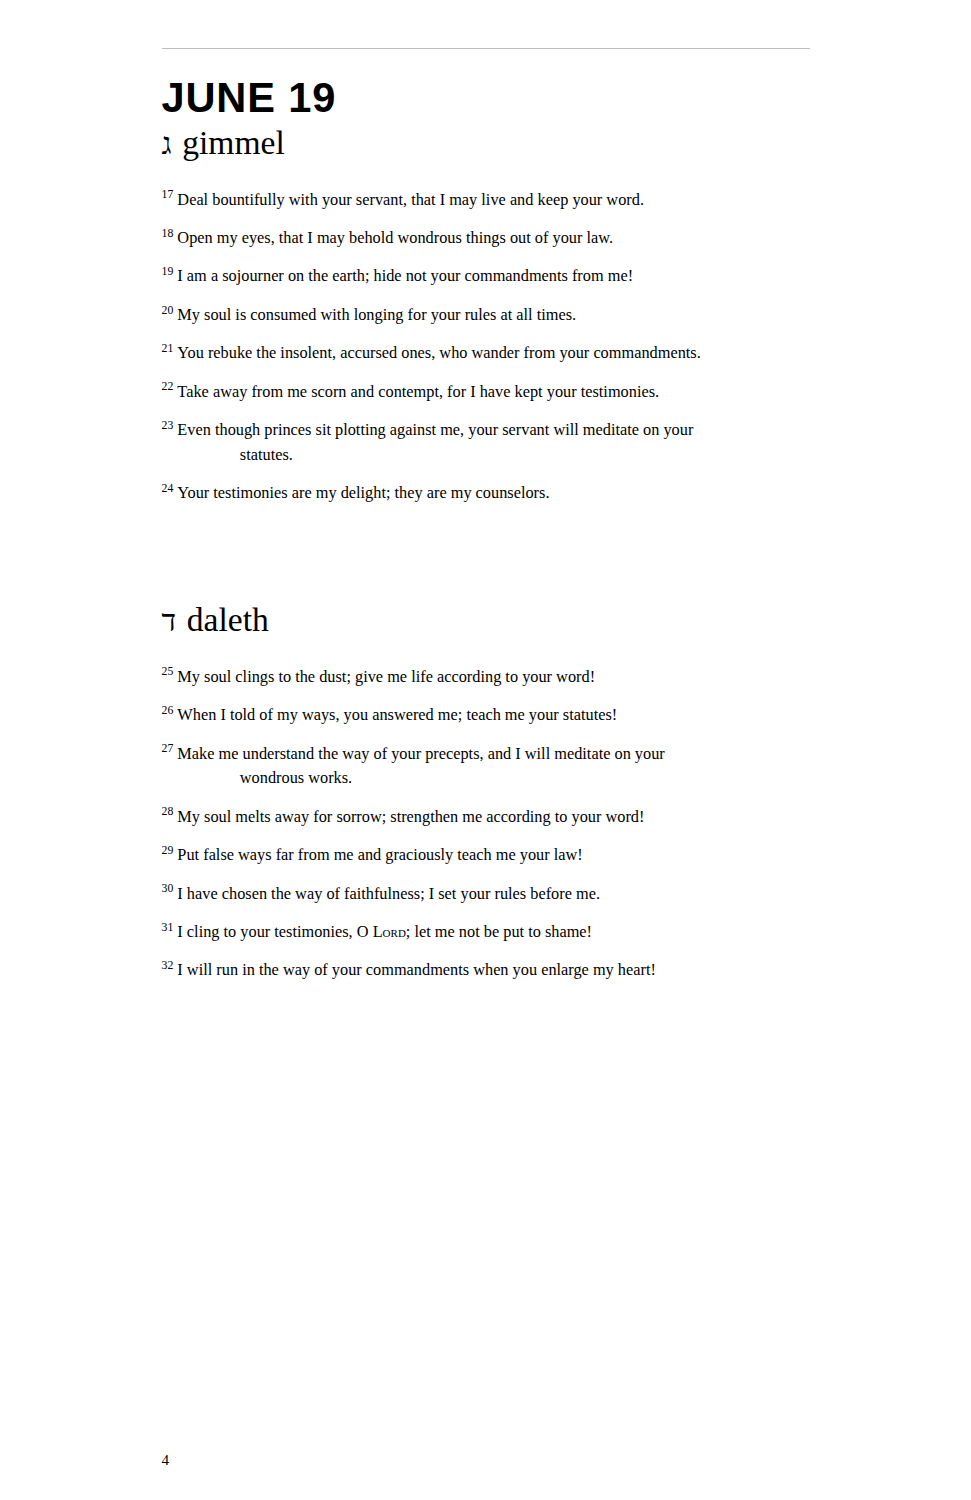JUNE 19
גgimmel
17 Deal bountifully with your servant, that I may live and keep your word.
18 Open my eyes, that I may behold wondrous things out of your law.
19 I am a sojourner on the earth; hide not your commandments from me!
20 My soul is consumed with longing for your rules at all times.
21 You rebuke the insolent, accursed ones, who wander from your commandments.
22 Take away from me scorn and contempt, for I have kept your testimonies.
23 Even though princes sit plotting against me, your servant will meditate on yourstatutes.
24 Your testimonies are my delight; they are my counselors.
דdaleth
25 My soul clings to the dust; give me life according to your word!
26 When I told of my ways, you answered me; teach me your statutes!
27 Make me understand the way of your precepts, and I will meditate on yourwondrous works.
28 My soul melts away for sorrow; strengthen me according to your word!
29 Put false ways far from me and graciously teach me your law!
30 I have chosen the way of faithfulness; I set your rules before me.
31 I cling to your testimonies, O Lord; let me not be put to shame!
32 I will run in the way of your commandments when you enlarge my heart!
4